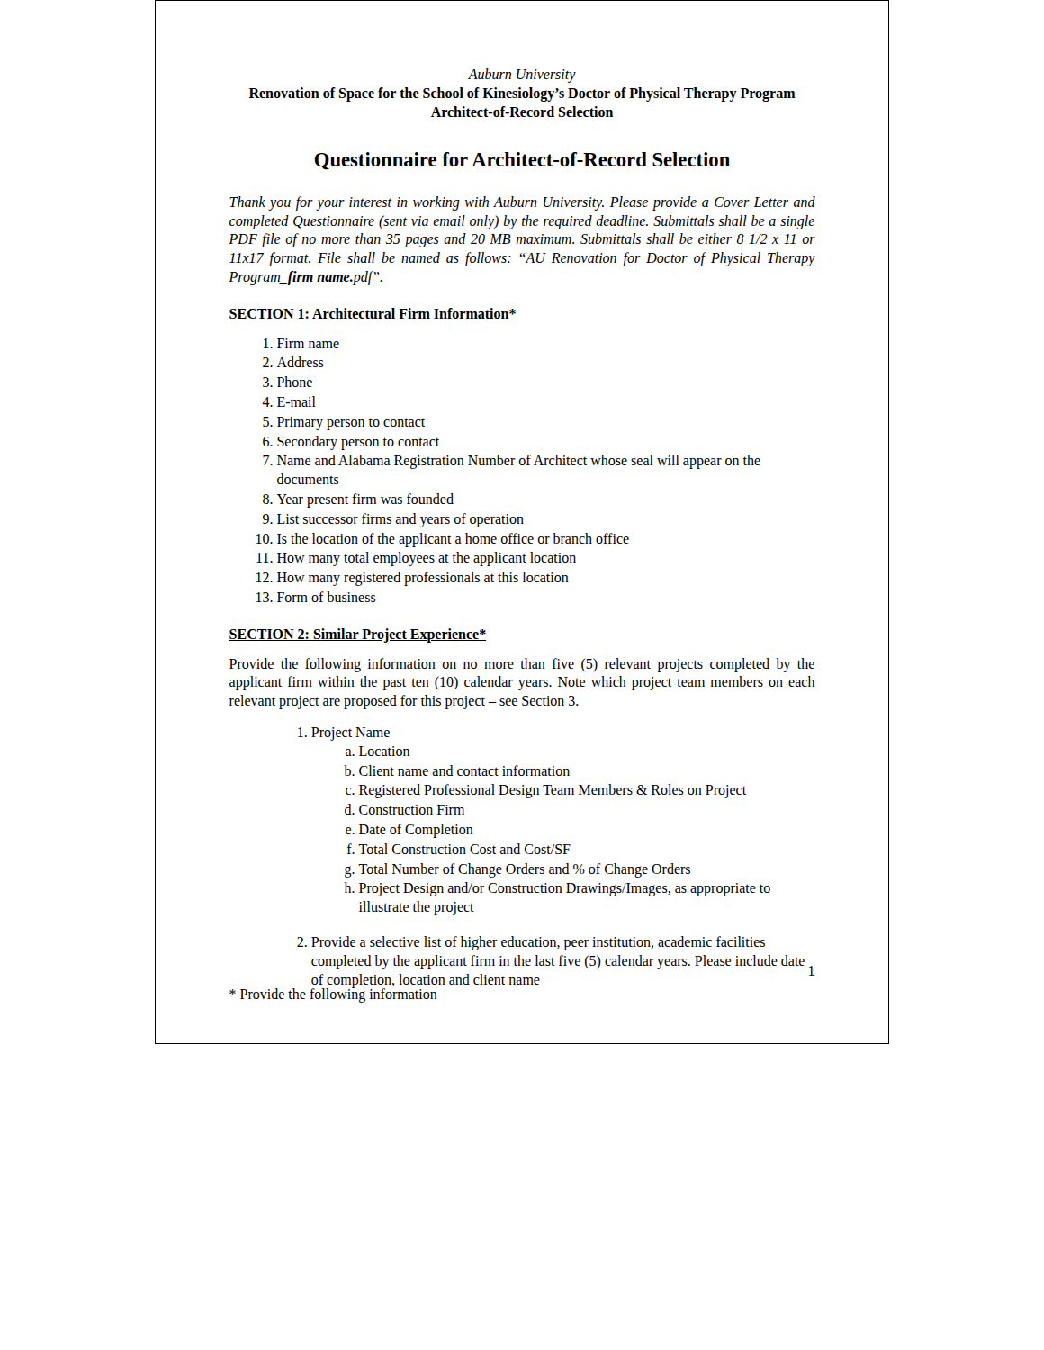Auburn University
Renovation of Space for the School of Kinesiology’s Doctor of Physical Therapy Program
Architect-of-Record Selection
Questionnaire for Architect-of-Record Selection
Thank you for your interest in working with Auburn University. Please provide a Cover Letter and completed Questionnaire (sent via email only) by the required deadline. Submittals shall be a single PDF file of no more than 35 pages and 20 MB maximum. Submittals shall be either 8 1/2 x 11 or 11x17 format. File shall be named as follows: “AU Renovation for Doctor of Physical Therapy Program_firm name. pdf”.
SECTION 1: Architectural Firm Information*
Firm name
Address
Phone
E-mail
Primary person to contact
Secondary person to contact
Name and Alabama Registration Number of Architect whose seal will appear on the documents
Year present firm was founded
List successor firms and years of operation
Is the location of the applicant a home office or branch office
How many total employees at the applicant location
How many registered professionals at this location
Form of business
SECTION 2: Similar Project Experience*
Provide the following information on no more than five (5) relevant projects completed by the applicant firm within the past ten (10) calendar years. Note which project team members on each relevant project are proposed for this project – see Section 3.
Project Name
Location
Client name and contact information
Registered Professional Design Team Members & Roles on Project
Construction Firm
Date of Completion
Total Construction Cost and Cost/SF
Total Number of Change Orders and % of Change Orders
Project Design and/or Construction Drawings/Images, as appropriate to illustrate the project
Provide a selective list of higher education, peer institution, academic facilities completed by the applicant firm in the last five (5) calendar years. Please include date of completion, location and client name
1
* Provide the following information